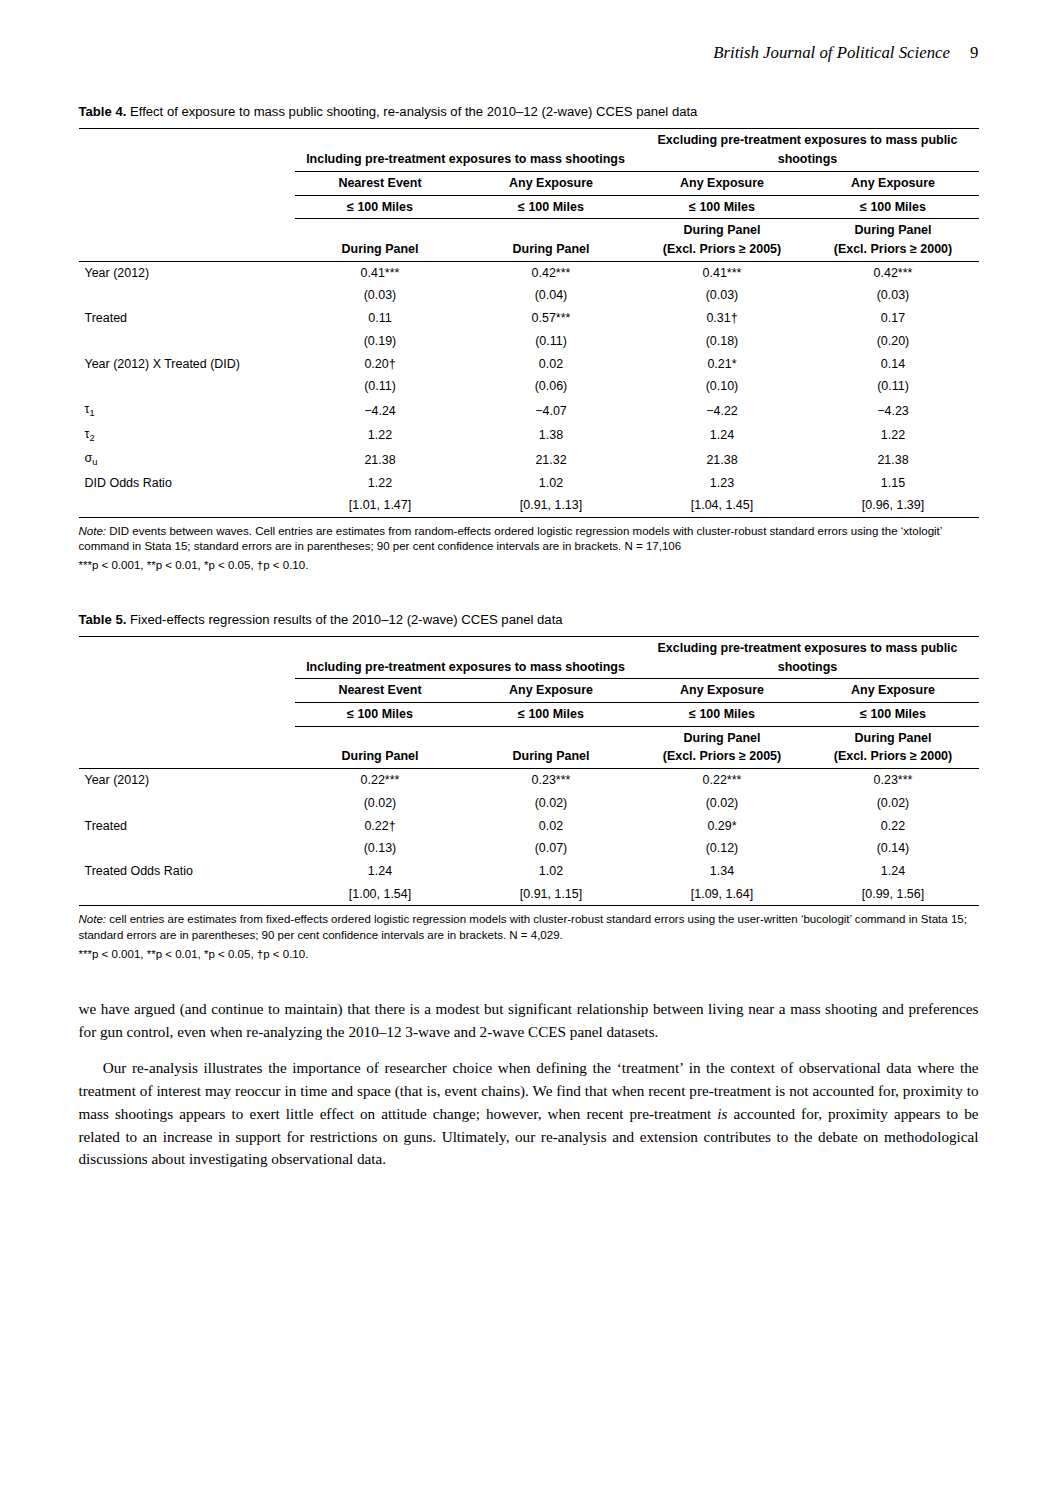British Journal of Political Science9
Table 4. Effect of exposure to mass public shooting, re-analysis of the 2010–12 (2-wave) CCES panel data
| | Including pre-treatment exposures to mass shootings | Excluding pre-treatment exposures to mass public shootings |
| --- | --- | --- |
| | Nearest Event | Any Exposure | Any Exposure | Any Exposure |
| | ≤ 100 Miles | ≤ 100 Miles | ≤ 100 Miles | ≤ 100 Miles |
| | During Panel | During Panel | During Panel (Excl. Priors ≥ 2005) | During Panel (Excl. Priors ≥ 2000) |
| Year (2012) | 0.41*** | 0.42*** | 0.41*** | 0.42*** |
| | (0.03) | (0.04) | (0.03) | (0.03) |
| Treated | 0.11 | 0.57*** | 0.31† | 0.17 |
| | (0.19) | (0.11) | (0.18) | (0.20) |
| Year (2012) X Treated (DID) | 0.20† | 0.02 | 0.21* | 0.14 |
| | (0.11) | (0.06) | (0.10) | (0.11) |
| τ 1 | −4.24 | −4.07 | −4.22 | −4.23 |
| τ 2 | 1.22 | 1.38 | 1.24 | 1.22 |
| σ u | 21.38 | 21.32 | 21.38 | 21.38 |
| DID Odds Ratio | 1.22 | 1.02 | 1.23 | 1.15 |
| | [1.01, 1.47] | [0.91, 1.13] | [1.04, 1.45] | [0.96, 1.39] |
Note: DID events between waves. Cell entries are estimates from random-effects ordered logistic regression models with cluster-robust standard errors using the ‘xtologit’ command in Stata 15; standard errors are in parentheses; 90 per cent confidence intervals are in brackets. N = 17,106
***p < 0.001, **p < 0.01, *p < 0.05, †p < 0.10.
Table 5. Fixed-effects regression results of the 2010–12 (2-wave) CCES panel data
| | Including pre-treatment exposures to mass shootings | Excluding pre-treatment exposures to mass public shootings |
| --- | --- | --- |
| | Nearest Event | Any Exposure | Any Exposure | Any Exposure |
| | ≤ 100 Miles | ≤ 100 Miles | ≤ 100 Miles | ≤ 100 Miles |
| | During Panel | During Panel | During Panel (Excl. Priors ≥ 2005) | During Panel (Excl. Priors ≥ 2000) |
| Year (2012) | 0.22*** | 0.23*** | 0.22*** | 0.23*** |
| | (0.02) | (0.02) | (0.02) | (0.02) |
| Treated | 0.22† | 0.02 | 0.29* | 0.22 |
| | (0.13) | (0.07) | (0.12) | (0.14) |
| Treated Odds Ratio | 1.24 | 1.02 | 1.34 | 1.24 |
| | [1.00, 1.54] | [0.91, 1.15] | [1.09, 1.64] | [0.99, 1.56] |
Note: cell entries are estimates from fixed-effects ordered logistic regression models with cluster-robust standard errors using the user-written ‘bucologit’ command in Stata 15; standard errors are in parentheses; 90 per cent confidence intervals are in brackets. N = 4,029.
***p < 0.001, **p < 0.01, *p < 0.05, †p < 0.10.
we have argued (and continue to maintain) that there is a modest but significant relationship between living near a mass shooting and preferences for gun control, even when re-analyzing the 2010–12 3-wave and 2-wave CCES panel datasets.
Our re-analysis illustrates the importance of researcher choice when defining the ‘treatment’ in the context of observational data where the treatment of interest may reoccur in time and space (that is, event chains). We find that when recent pre-treatment is not accounted for, proximity to mass shootings appears to exert little effect on attitude change; however, when recent pre-treatment is accounted for, proximity appears to be related to an increase in support for restrictions on guns. Ultimately, our re-analysis and extension contributes to the debate on methodological discussions about investigating observational data.